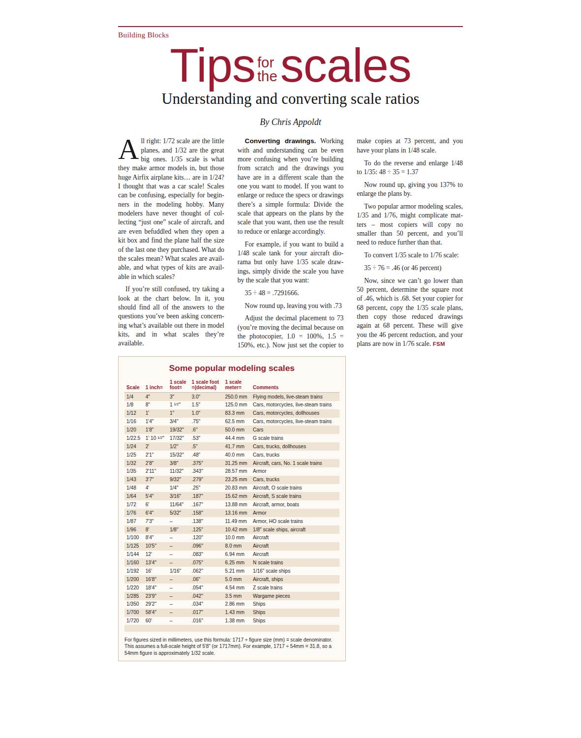Building Blocks
Tipsfor thescales
Understanding and converting scale ratios
By Chris Appoldt
All right: 1/72 scale are the little planes, and 1/32 are the great big ones. 1/35 scale is what they make armor models in, but those huge Airfix airplane kits… are in 1/24? I thought that was a car scale! Scales can be confusing, especially for beginners in the modeling hobby. Many modelers have never thought of collecting “just one” scale of aircraft, and are even befuddled when they open a kit box and find the plane half the size of the last one they purchased. What do the scales mean? What scales are available, and what types of kits are available in which scales?
If you’re still confused, try taking a look at the chart below. In it, you should find all of the answers to the questions you’ve been asking concerning what’s available out there in model kits, and in what scales they’re available.
Converting drawings. Working with and understanding can be even more confusing when you’re building from scratch and the drawings you have are in a different scale than the one you want to model. If you want to enlarge or reduce the specs or drawings there’s a simple formula: Divide the scale that appears on the plans by the scale that you want, then use the result to reduce or enlarge accordingly.
For example, if you want to build a 1/48 scale tank for your aircraft diorama but only have 1/35 scale drawings, simply divide the scale you have by the scale that you want:
35 ÷ 48 = .7291666.
Now round up, leaving you with .73
Adjust the decimal placement to 73 (you’re moving the decimal because on the photocopier, 1.0 = 100%, 1.5 = 150%, etc.). Now just set the copier to make copies at 73 percent, and you have your plans in 1/48 scale.
To do the reverse and enlarge 1/48 to 1/35: 48 ÷ 35 = 1.37
Now round up, giving you 137% to enlarge the plans by.
Two popular armor modeling scales, 1/35 and 1/76, might complicate matters – most copiers will copy no smaller than 50 percent, and you’ll need to reduce further than that.
To convert 1/35 scale to 1/76 scale:
35 ÷ 76 = .46 (or 46 percent)
Now, since we can’t go lower than 50 percent, determine the square root of .46, which is .68. Set your copier for 68 percent, copy the 1/35 scale plans, then copy those reduced drawings again at 68 percent. These will give you the 46 percent reduction, and your plans are now in 1/76 scale. FSM
Some popular modeling scales
| Scale | 1 inch= | 1 scale foot= | 1 scale foot =(decimal) | 1 scale meter= | Comments |
| --- | --- | --- | --- | --- | --- |
| 1/4 | 4" | 3" | 3.0" | 250.0 mm | Flying models, live-steam trains |
| 1/8 | 8" | 1 1⁄2 " | 1.5" | 125.0 mm | Cars, motorcycles, live-steam trains |
| 1/12 | 1' | 1" | 1.0" | 83.3 mm | Cars, motorcycles, dollhouses |
| 1/16 | 1'4" | 3/4" | .75" | 62.5 mm | Cars, motorcycles, live-steam trains |
| 1/20 | 1'8" | 19/32" | .6" | 50.0 mm | Cars |
| 1/22.5 | 1' 10 1⁄2 " | 17/32" | .53" | 44.4 mm | G scale trains |
| 1/24 | 2' | 1/2" | .5" | 41.7 mm | Cars, trucks, dollhouses |
| 1/25 | 2'1" | 15/32" | .48" | 40.0 mm | Cars, trucks |
| 1/32 | 2'8" | 3/8" | .375" | 31.25 mm | Aircraft, cars, No. 1 scale trains |
| 1/35 | 2'11" | 11/32" | .343" | 28.57 mm | Armor |
| 1/43 | 3'7" | 9/32" | .279" | 23.25 mm | Cars, trucks |
| 1/48 | 4' | 1/4" | .25" | 20.83 mm | Aircraft, O scale trains |
| 1/64 | 5'4" | 3/16" | .187" | 15.62 mm | Aircraft, S scale trains |
| 1/72 | 6' | 11/64" | .167" | 13.88 mm | Aircraft, armor, boats |
| 1/76 | 6'4" | 5/32" | .158" | 13.16 mm | Armor |
| 1/87 | 7'3" | – | .138" | 11.49 mm | Armor, HO scale trains |
| 1/96 | 8' | 1/8" | .125" | 10.42 mm | 1/8" scale ships, aircraft |
| 1/100 | 8'4" | – | .120" | 10.0 mm | Aircraft |
| 1/125 | 10'5" | – | .096" | 8.0 mm | Aircraft |
| 1/144 | 12' | – | .083" | 6.94 mm | Aircraft |
| 1/160 | 13'4" | – | .075" | 6.25 mm | N scale trains |
| 1/192 | 16' | 1/16" | .062" | 5.21 mm | 1/16" scale ships |
| 1/200 | 16'8" | – | .06" | 5.0 mm | Aircraft, ships |
| 1/220 | 18'4" | – | .054" | 4.54 mm | Z scale trains |
| 1/285 | 23'9" | – | .042" | 3.5 mm | Wargame pieces |
| 1/350 | 29'2" | – | .034" | 2.86 mm | Ships |
| 1/700 | 58'4" | – | .017" | 1.43 mm | Ships |
| 1/720 | 60' | – | .016" | 1.38 mm | Ships |
For figures sized in millimeters, use this formula: 1717 ÷ figure size (mm) = scale denominator. This assumes a full-scale height of 5'8” (or 1717mm). For example, 1717 ÷ 54mm = 31.8, so a 54mm figure is approximately 1/32 scale.